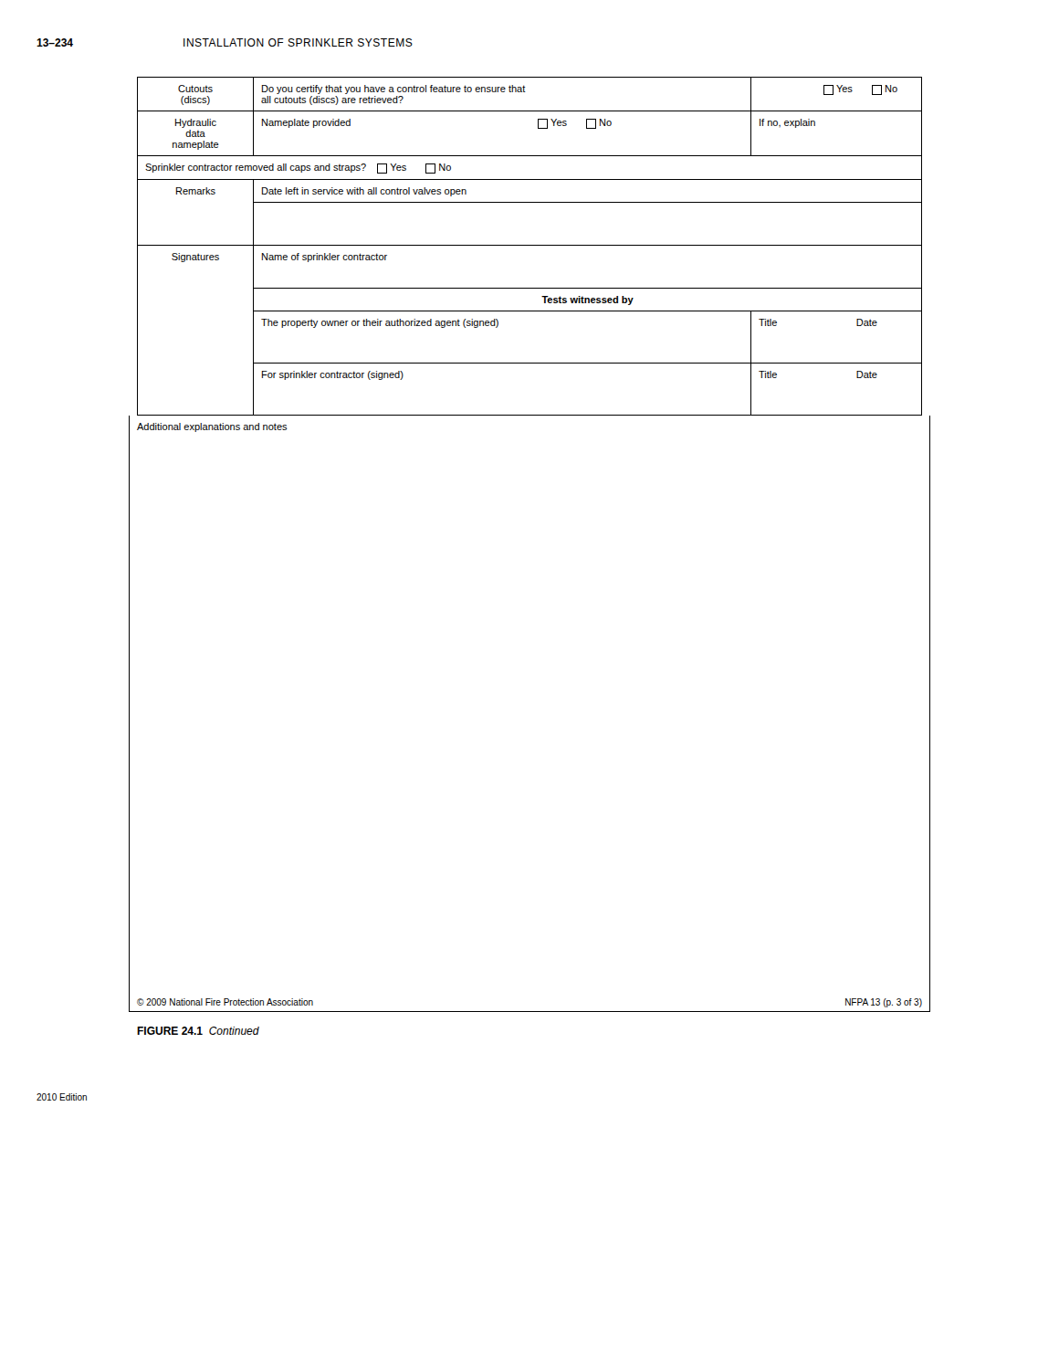13–234 INSTALLATION OF SPRINKLER SYSTEMS
| Cutouts (discs) | Do you certify that you have a control feature to ensure that all cutouts (discs) are retrieved? | Yes No |
| Hydraulic data nameplate | Nameplate provided Yes No | If no, explain |
| Sprinkler contractor removed all caps and straps? Yes No |
| Remarks | Date left in service with all control valves open |
| Signatures | Name of sprinkler contractor |
| Tests witnessed by |
| The property owner or their authorized agent (signed) | Title Date |
| For sprinkler contractor (signed) | Title Date |
Additional explanations and notes
© 2009 National Fire Protection Association NFPA 13 (p. 3 of 3)
FIGURE 24.1 Continued
2010 Edition